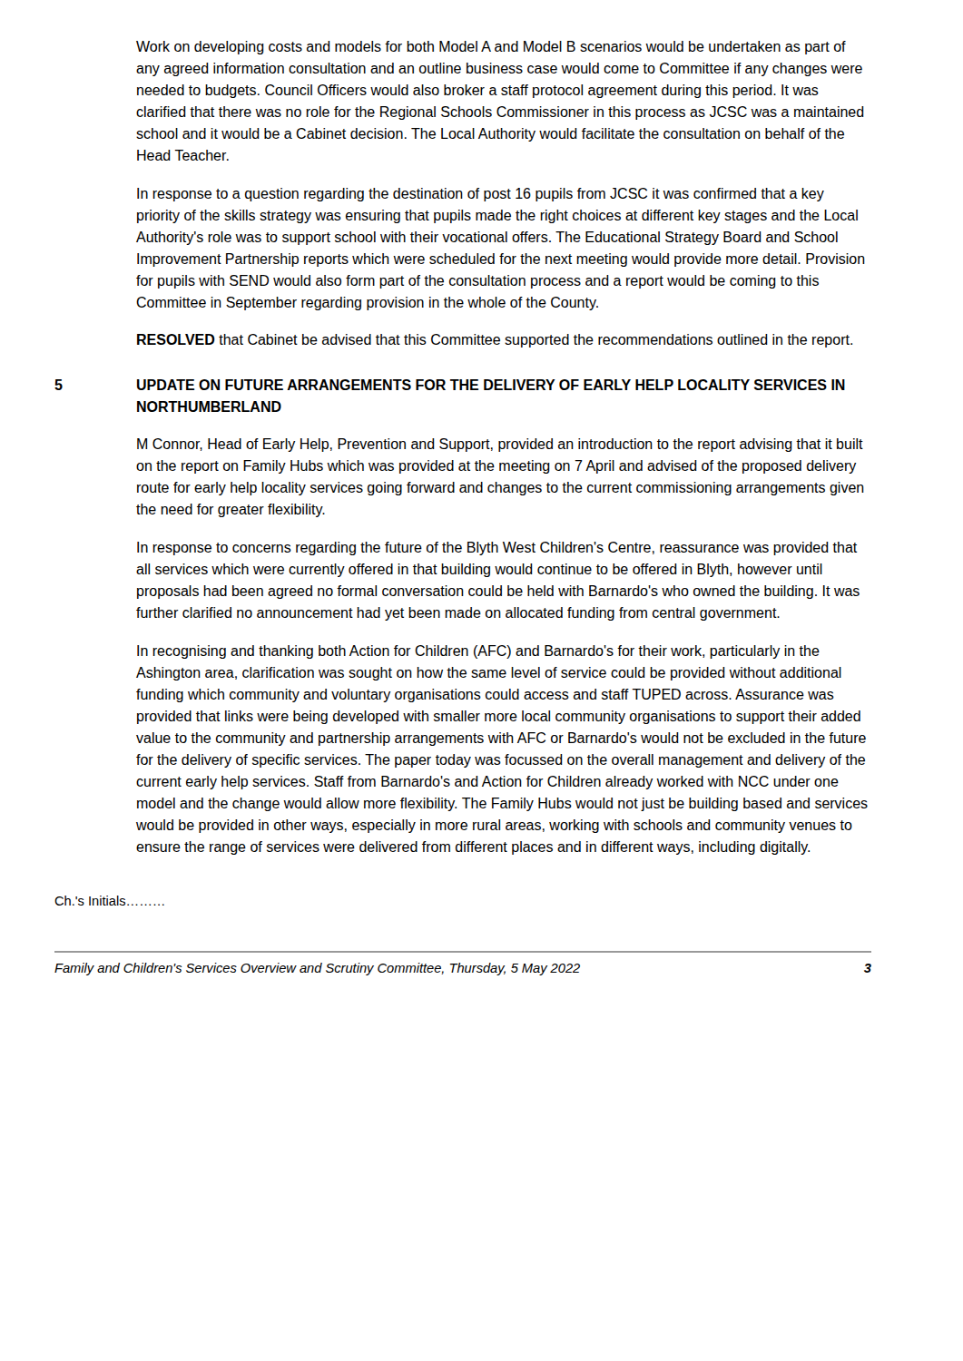Work on developing costs and models for both Model A and Model B scenarios would be undertaken as part of any agreed information consultation and an outline business case would come to Committee if any changes were needed to budgets. Council Officers would also broker a staff protocol agreement during this period. It was clarified that there was no role for the Regional Schools Commissioner in this process as JCSC was a maintained school and it would be a Cabinet decision. The Local Authority would facilitate the consultation on behalf of the Head Teacher.
In response to a question regarding the destination of post 16 pupils from JCSC it was confirmed that a key priority of the skills strategy was ensuring that pupils made the right choices at different key stages and the Local Authority's role was to support school with their vocational offers. The Educational Strategy Board and School Improvement Partnership reports which were scheduled for the next meeting would provide more detail. Provision for pupils with SEND would also form part of the consultation process and a report would be coming to this Committee in September regarding provision in the whole of the County.
RESOLVED that Cabinet be advised that this Committee supported the recommendations outlined in the report.
5
UPDATE ON FUTURE ARRANGEMENTS FOR THE DELIVERY OF EARLY HELP LOCALITY SERVICES IN NORTHUMBERLAND
M Connor, Head of Early Help, Prevention and Support, provided an introduction to the report advising that it built on the report on Family Hubs which was provided at the meeting on 7 April and advised of the proposed delivery route for early help locality services going forward and changes to the current commissioning arrangements given the need for greater flexibility.
In response to concerns regarding the future of the Blyth West Children's Centre, reassurance was provided that all services which were currently offered in that building would continue to be offered in Blyth, however until proposals had been agreed no formal conversation could be held with Barnardo's who owned the building. It was further clarified no announcement had yet been made on allocated funding from central government.
In recognising and thanking both Action for Children (AFC) and Barnardo's for their work, particularly in the Ashington area, clarification was sought on how the same level of service could be provided without additional funding which community and voluntary organisations could access and staff TUPED across. Assurance was provided that links were being developed with smaller more local community organisations to support their added value to the community and partnership arrangements with AFC or Barnardo's would not be excluded in the future for the delivery of specific services. The paper today was focussed on the overall management and delivery of the current early help services. Staff from Barnardo's and Action for Children already worked with NCC under one model and the change would allow more flexibility. The Family Hubs would not just be building based and services would be provided in other ways, especially in more rural areas, working with schools and community venues to ensure the range of services were delivered from different places and in different ways, including digitally.
Ch.'s Initials………
Family and Children's Services Overview and Scrutiny Committee, Thursday, 5 May 2022 3